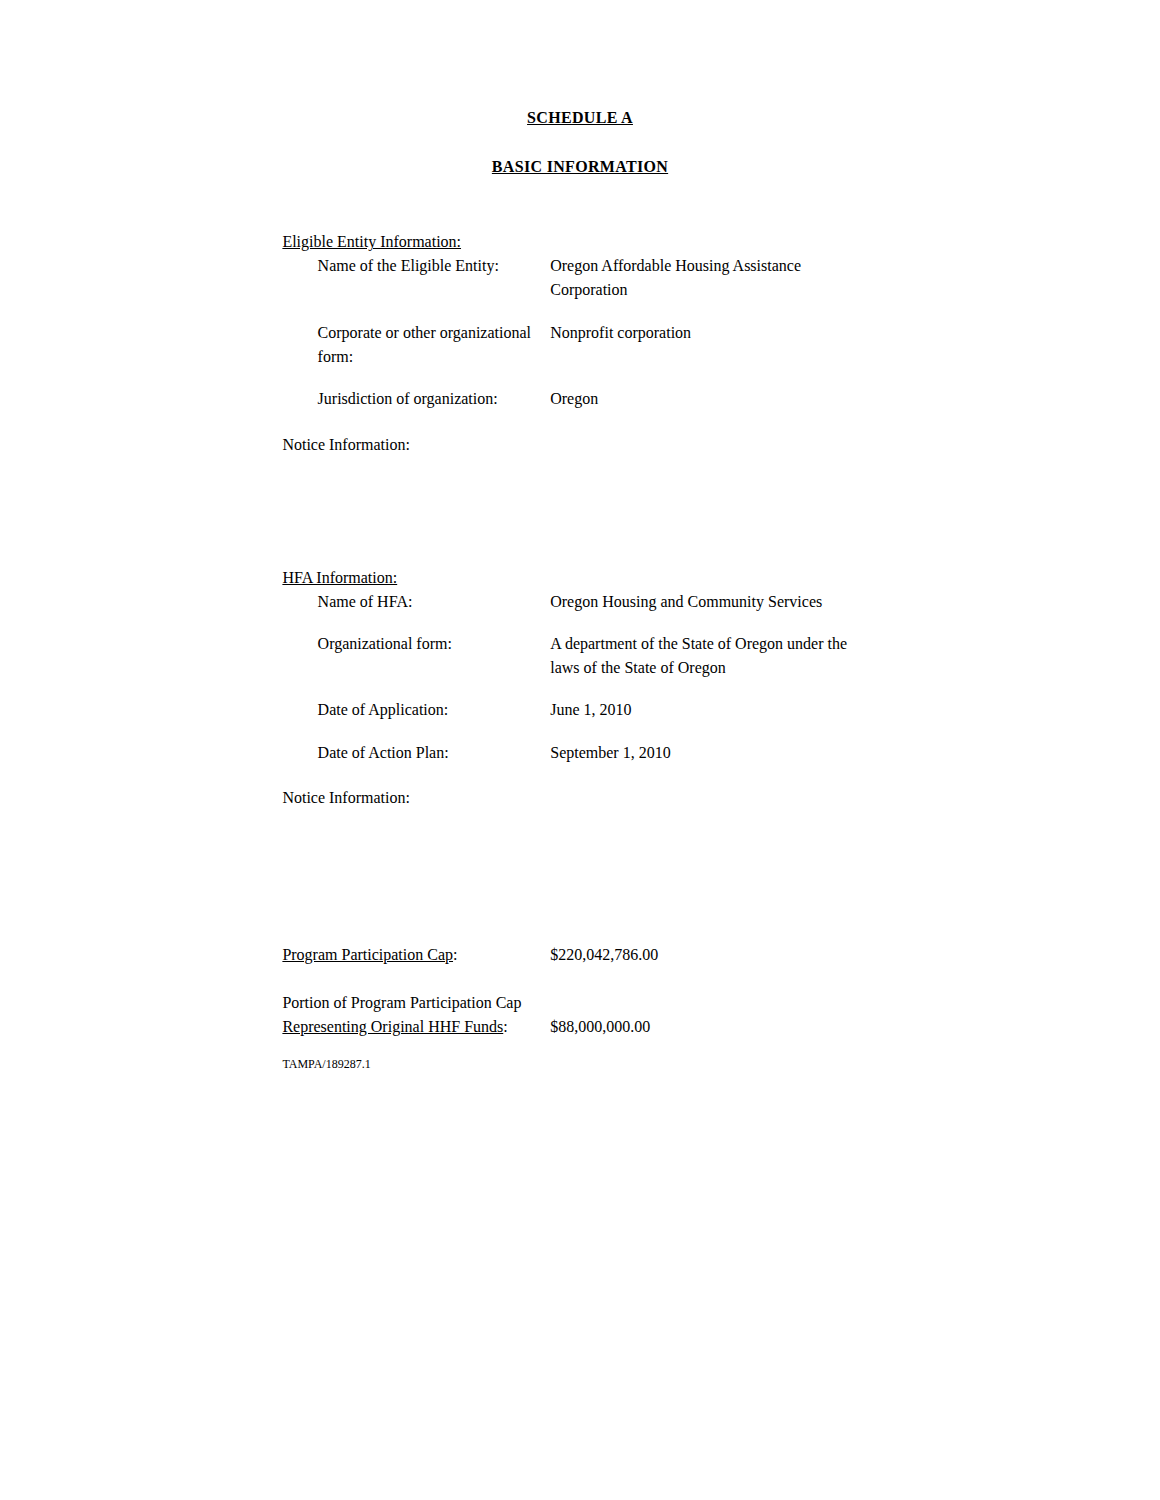SCHEDULE A
BASIC INFORMATION
Eligible Entity Information:
| Name of the Eligible Entity: | Oregon Affordable Housing Assistance Corporation |
| Corporate or other organizational form: | Nonprofit corporation |
| Jurisdiction of organization: | Oregon |
Notice Information:
HFA Information:
| Name of HFA: | Oregon Housing and Community Services |
| Organizational form: | A department of the State of Oregon under the laws of the State of Oregon |
| Date of Application: | June 1, 2010 |
| Date of Action Plan: | September 1, 2010 |
Notice Information:
| Program Participation Cap : | $220,042,786.00 |
| Portion of Program Participation Cap Representing Original HHF Funds : | $88,000,000.00 |
TAMPA/189287.1